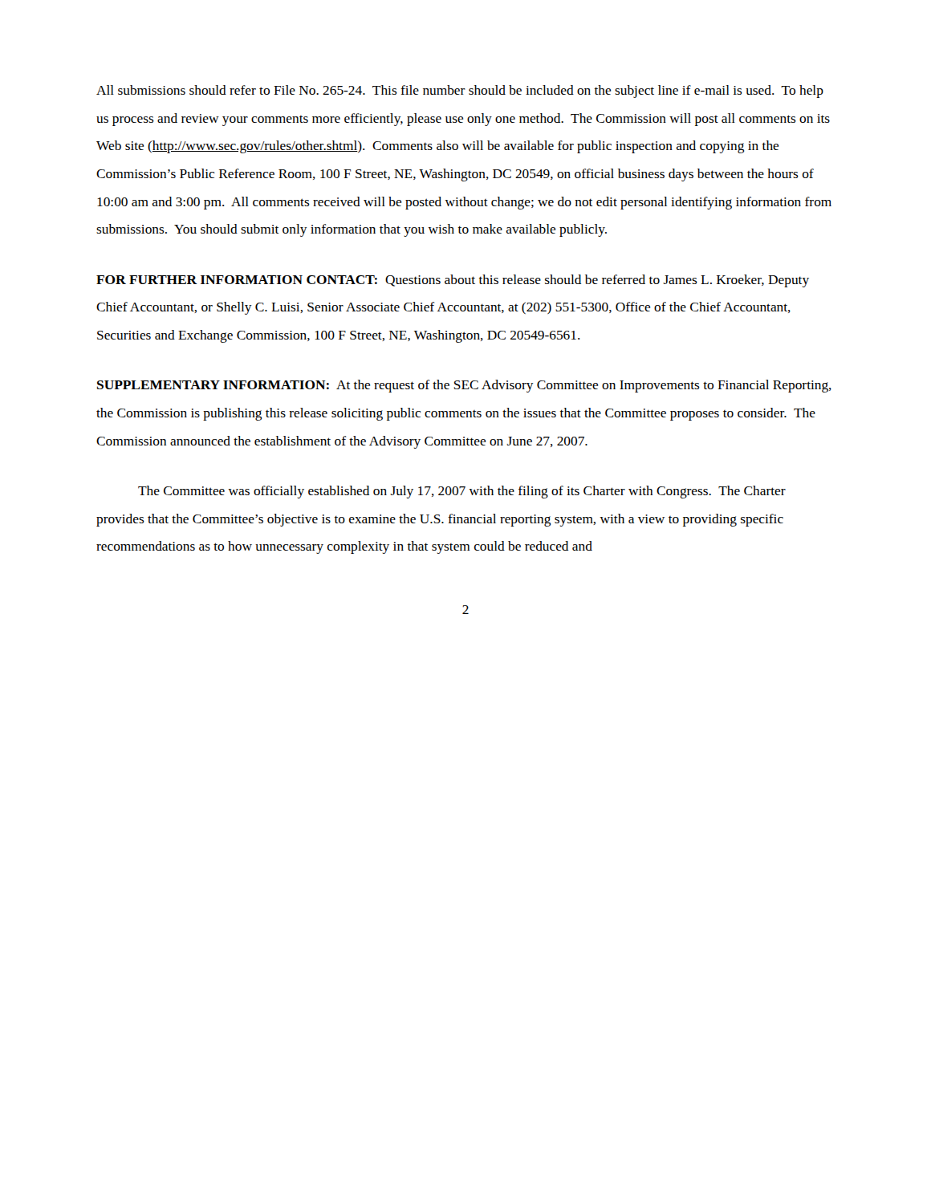All submissions should refer to File No. 265-24. This file number should be included on the subject line if e-mail is used. To help us process and review your comments more efficiently, please use only one method. The Commission will post all comments on its Web site (http://www.sec.gov/rules/other.shtml). Comments also will be available for public inspection and copying in the Commission’s Public Reference Room, 100 F Street, NE, Washington, DC 20549, on official business days between the hours of 10:00 am and 3:00 pm. All comments received will be posted without change; we do not edit personal identifying information from submissions. You should submit only information that you wish to make available publicly.
FOR FURTHER INFORMATION CONTACT: Questions about this release should be referred to James L. Kroeker, Deputy Chief Accountant, or Shelly C. Luisi, Senior Associate Chief Accountant, at (202) 551-5300, Office of the Chief Accountant, Securities and Exchange Commission, 100 F Street, NE, Washington, DC 20549-6561.
SUPPLEMENTARY INFORMATION: At the request of the SEC Advisory Committee on Improvements to Financial Reporting, the Commission is publishing this release soliciting public comments on the issues that the Committee proposes to consider. The Commission announced the establishment of the Advisory Committee on June 27, 2007.
The Committee was officially established on July 17, 2007 with the filing of its Charter with Congress. The Charter provides that the Committee’s objective is to examine the U.S. financial reporting system, with a view to providing specific recommendations as to how unnecessary complexity in that system could be reduced and
2